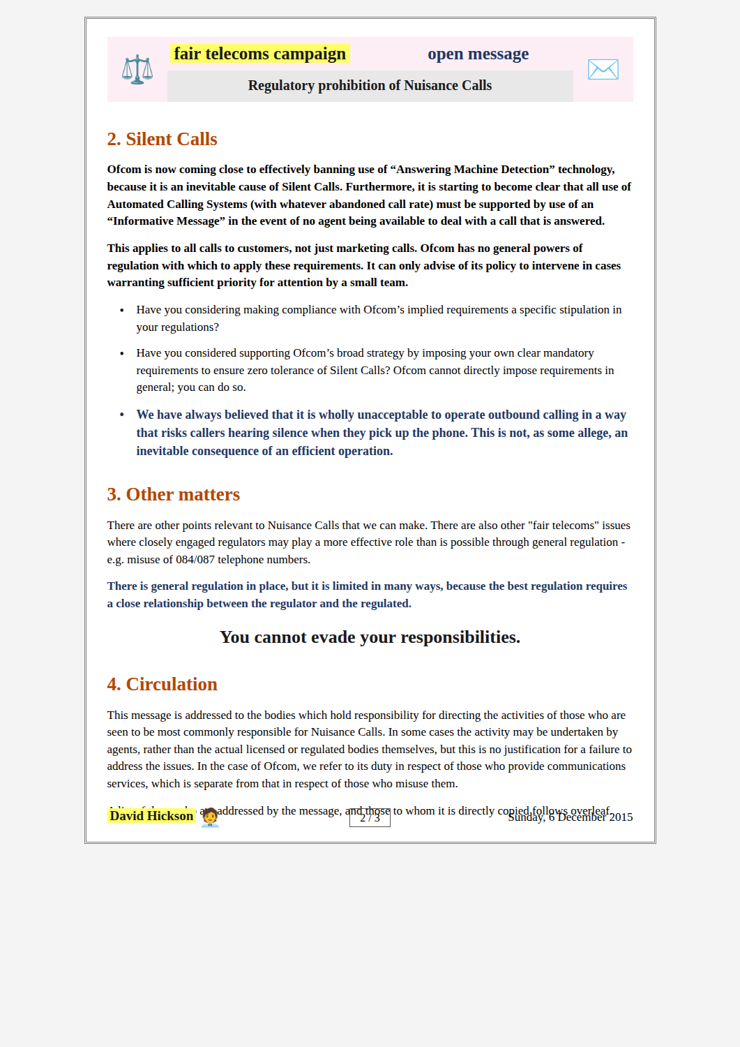⚖️
fair telecoms campaign
open message
Regulatory prohibition of Nuisance Calls
✉️
2. Silent Calls
Ofcom is now coming close to effectively banning use of “Answering Machine Detection” technology, because it is an inevitable cause of Silent Calls. Furthermore, it is starting to become clear that all use of Automated Calling Systems (with whatever abandoned call rate) must be supported by use of an “Informative Message” in the event of no agent being available to deal with a call that is answered.
This applies to all calls to customers, not just marketing calls. Ofcom has no general powers of regulation with which to apply these requirements. It can only advise of its policy to intervene in cases warranting sufficient priority for attention by a small team.
Have you considering making compliance with Ofcom’s implied requirements a specific stipulation in your regulations?
Have you considered supporting Ofcom’s broad strategy by imposing your own clear mandatory requirements to ensure zero tolerance of Silent Calls? Ofcom cannot directly impose requirements in general; you can do so.
We have always believed that it is wholly unacceptable to operate outbound calling in a way that risks callers hearing silence when they pick up the phone. This is not, as some allege, an inevitable consequence of an efficient operation.
3. Other matters
There are other points relevant to Nuisance Calls that we can make. There are also other "fair telecoms" issues where closely engaged regulators may play a more effective role than is possible through general regulation - e.g. misuse of 084/087 telephone numbers.
There is general regulation in place, but it is limited in many ways, because the best regulation requires a close relationship between the regulator and the regulated.
You cannot evade your responsibilities.
4. Circulation
This message is addressed to the bodies which hold responsibility for directing the activities of those who are seen to be most commonly responsible for Nuisance Calls. In some cases the activity may be undertaken by agents, rather than the actual licensed or regulated bodies themselves, but this is no justification for a failure to address the issues. In the case of Ofcom, we refer to its duty in respect of those who provide communications services, which is separate from that in respect of those who misuse them.
A list of those who are addressed by the message, and those to whom it is directly copied follows overleaf.
David Hickson🧑‍💼
2 / 3
Sunday, 6 December 2015